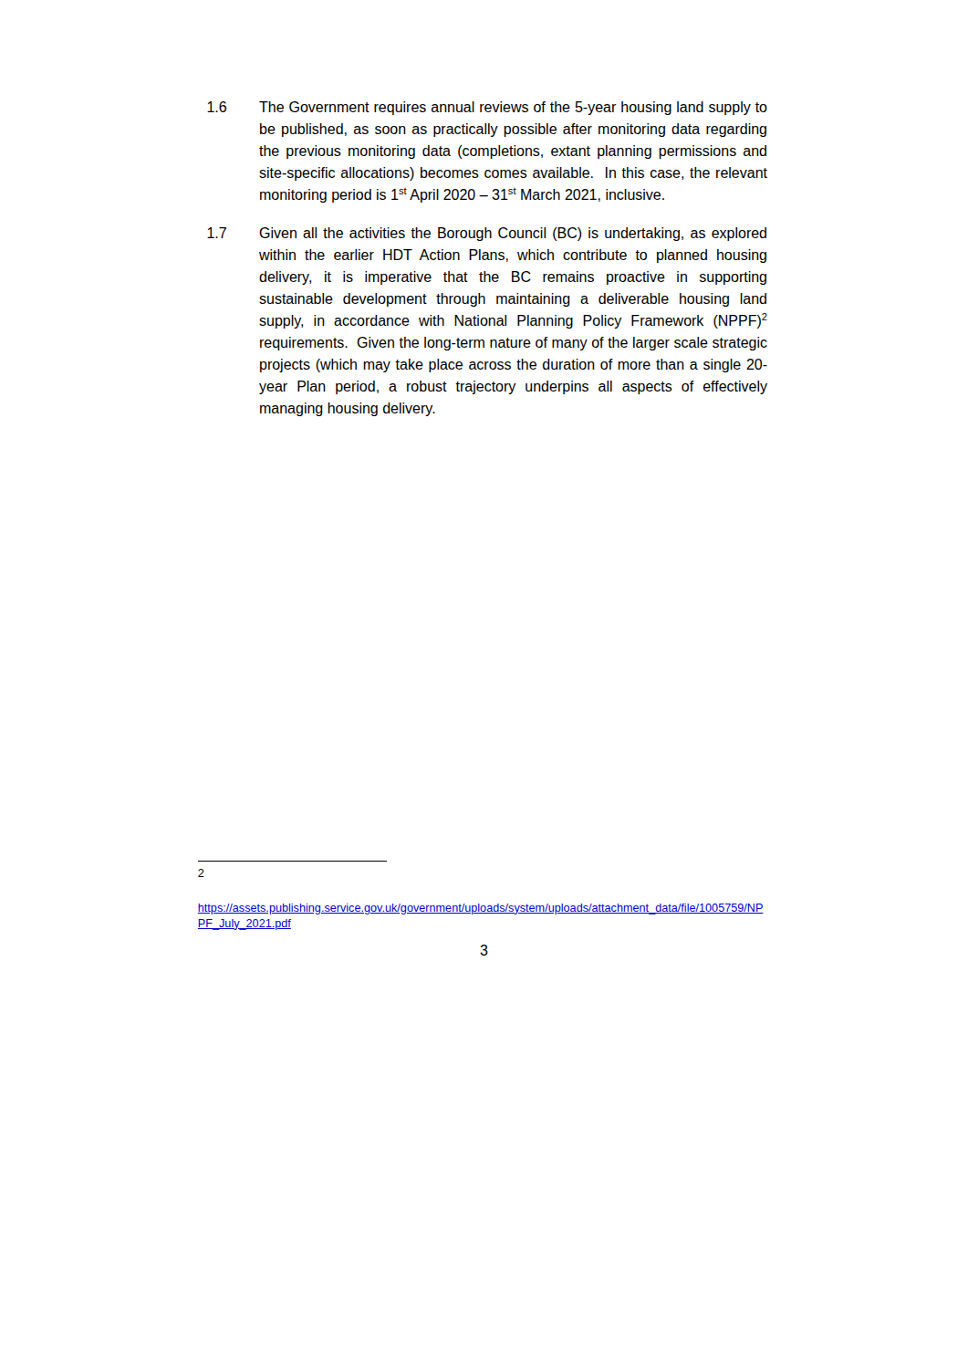1.6
The Government requires annual reviews of the 5-year housing land supply to be published, as soon as practically possible after monitoring data regarding the previous monitoring data (completions, extant planning permissions and site-specific allocations) becomes comes available. In this case, the relevant monitoring period is 1st April 2020 – 31st March 2021, inclusive.
1.7
Given all the activities the Borough Council (BC) is undertaking, as explored within the earlier HDT Action Plans, which contribute to planned housing delivery, it is imperative that the BC remains proactive in supporting sustainable development through maintaining a deliverable housing land supply, in accordance with National Planning Policy Framework (NPPF)2 requirements. Given the long-term nature of many of the larger scale strategic projects (which may take place across the duration of more than a single 20-year Plan period, a robust trajectory underpins all aspects of effectively managing housing delivery.
2 https://assets.publishing.service.gov.uk/government/uploads/system/uploads/attachment_data/file/1005759/NPPF_July_2021.pdf
3